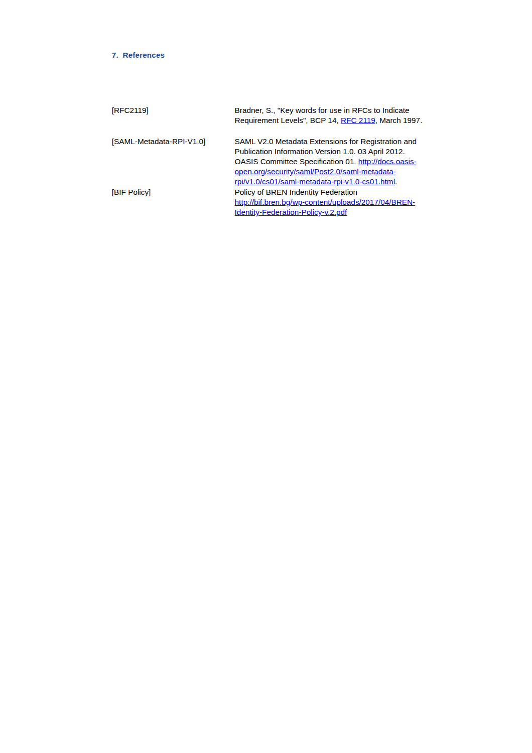7. References
| [RFC2119] | Bradner, S., "Key words for use in RFCs to Indicate Requirement Levels", BCP 14, RFC 2119 , March 1997. |
| [SAML-Metadata-RPI-V1.0] | SAML V2.0 Metadata Extensions for Registration and Publication Information Version 1.0. 03 April 2012. OASIS Committee Specification 01. http://docs.oasis-open.org/security/saml/Post2.0/saml-metadata-rpi/v1.0/cs01/saml-metadata-rpi-v1.0-cs01.html . |
| [BIF Policy] | Policy of BREN Indentity Federation http://bif.bren.bg/wp-content/uploads/2017/04/BREN-Identity-Federation-Policy-v.2.pdf |